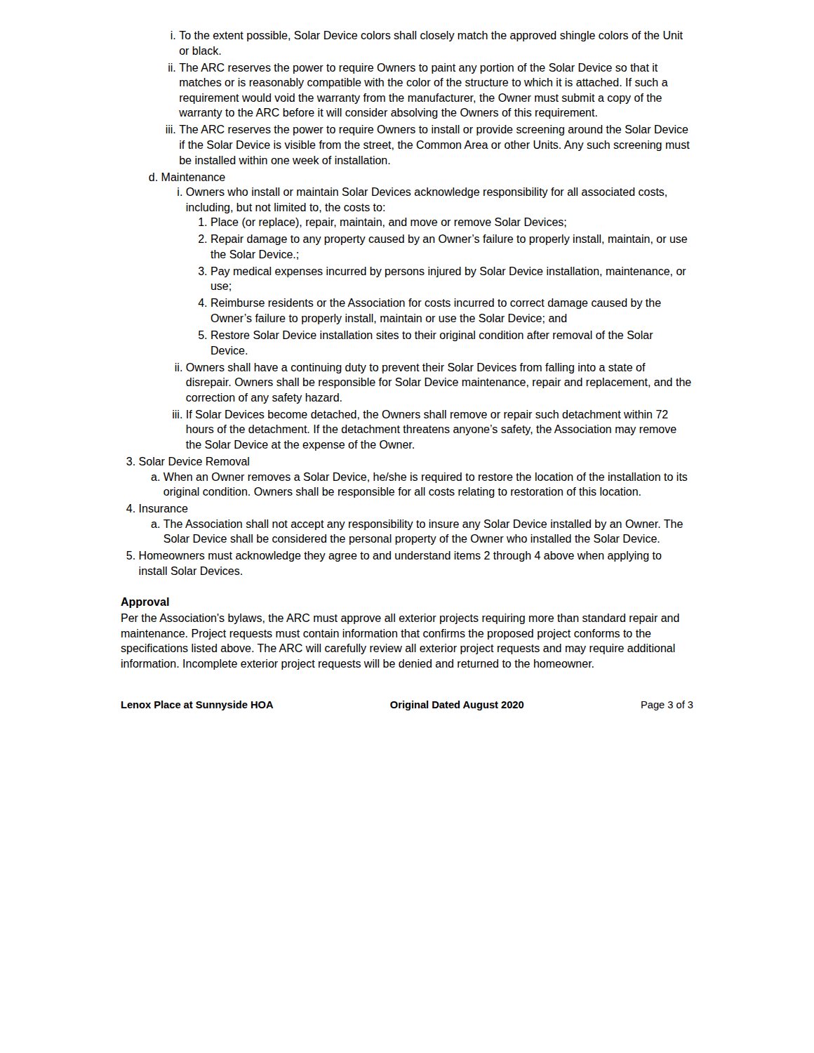To the extent possible, Solar Device colors shall closely match the approved shingle colors of the Unit or black.
The ARC reserves the power to require Owners to paint any portion of the Solar Device so that it matches or is reasonably compatible with the color of the structure to which it is attached. If such a requirement would void the warranty from the manufacturer, the Owner must submit a copy of the warranty to the ARC before it will consider absolving the Owners of this requirement.
The ARC reserves the power to require Owners to install or provide screening around the Solar Device if the Solar Device is visible from the street, the Common Area or other Units. Any such screening must be installed within one week of installation.
Maintenance
Owners who install or maintain Solar Devices acknowledge responsibility for all associated costs, including, but not limited to, the costs to:
Place (or replace), repair, maintain, and move or remove Solar Devices;
Repair damage to any property caused by an Owner’s failure to properly install, maintain, or use the Solar Device.;
Pay medical expenses incurred by persons injured by Solar Device installation, maintenance, or use;
Reimburse residents or the Association for costs incurred to correct damage caused by the Owner’s failure to properly install, maintain or use the Solar Device; and
Restore Solar Device installation sites to their original condition after removal of the Solar Device.
Owners shall have a continuing duty to prevent their Solar Devices from falling into a state of disrepair. Owners shall be responsible for Solar Device maintenance, repair and replacement, and the correction of any safety hazard.
If Solar Devices become detached, the Owners shall remove or repair such detachment within 72 hours of the detachment. If the detachment threatens anyone’s safety, the Association may remove the Solar Device at the expense of the Owner.
Solar Device Removal
When an Owner removes a Solar Device, he/she is required to restore the location of the installation to its original condition. Owners shall be responsible for all costs relating to restoration of this location.
Insurance
The Association shall not accept any responsibility to insure any Solar Device installed by an Owner. The Solar Device shall be considered the personal property of the Owner who installed the Solar Device.
Homeowners must acknowledge they agree to and understand items 2 through 4 above when applying to install Solar Devices.
Approval
Per the Association's bylaws, the ARC must approve all exterior projects requiring more than standard repair and maintenance. Project requests must contain information that confirms the proposed project conforms to the specifications listed above. The ARC will carefully review all exterior project requests and may require additional information. Incomplete exterior project requests will be denied and returned to the homeowner.
Lenox Place at Sunnyside HOA Original Dated August 2020 Page 3 of 3